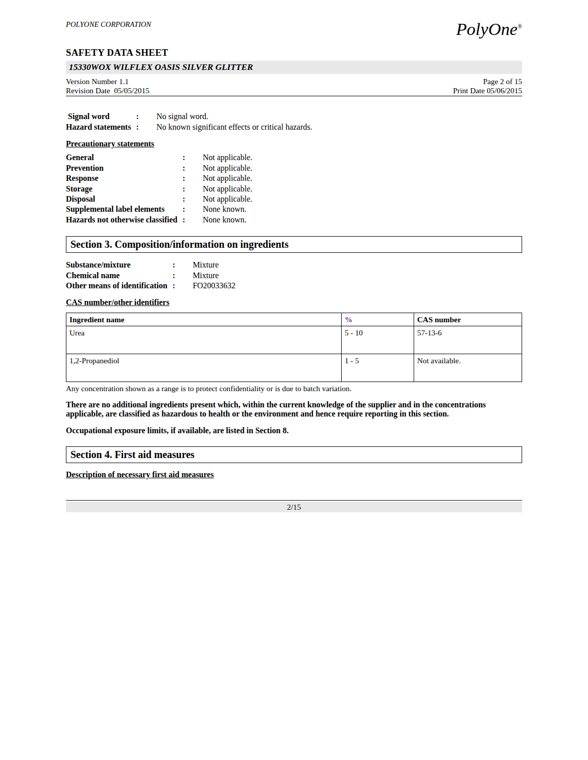POLYONE CORPORATION
PolyOne®
SAFETY DATA SHEET
15330WOX WILFLEX OASIS SILVER GLITTER
Version Number 1.1
Revision Date 05/05/2015
Page 2 of 15
Print Date 05/06/2015
| Signal word | : | No signal word. |
| Hazard statements | : | No known significant effects or critical hazards. |
Precautionary statements
| General | : | Not applicable. |
| Prevention | : | Not applicable. |
| Response | : | Not applicable. |
| Storage | : | Not applicable. |
| Disposal | : | Not applicable. |
| Supplemental label elements | : | None known. |
| Hazards not otherwise classified | : | None known. |
Section 3. Composition/information on ingredients
| Substance/mixture | : | Mixture |
| Chemical name | : | Mixture |
| Other means of identification | : | FO20033632 |
CAS number/other identifiers
| Ingredient name | % | CAS number |
| --- | --- | --- |
| Urea | 5 - 10 | 57-13-6 |
| 1,2-Propanediol | 1 - 5 | Not available. |
Any concentration shown as a range is to protect confidentiality or is due to batch variation.
There are no additional ingredients present which, within the current knowledge of the supplier and in the concentrations applicable, are classified as hazardous to health or the environment and hence require reporting in this section.
Occupational exposure limits, if available, are listed in Section 8.
Section 4. First aid measures
Description of necessary first aid measures
2/15